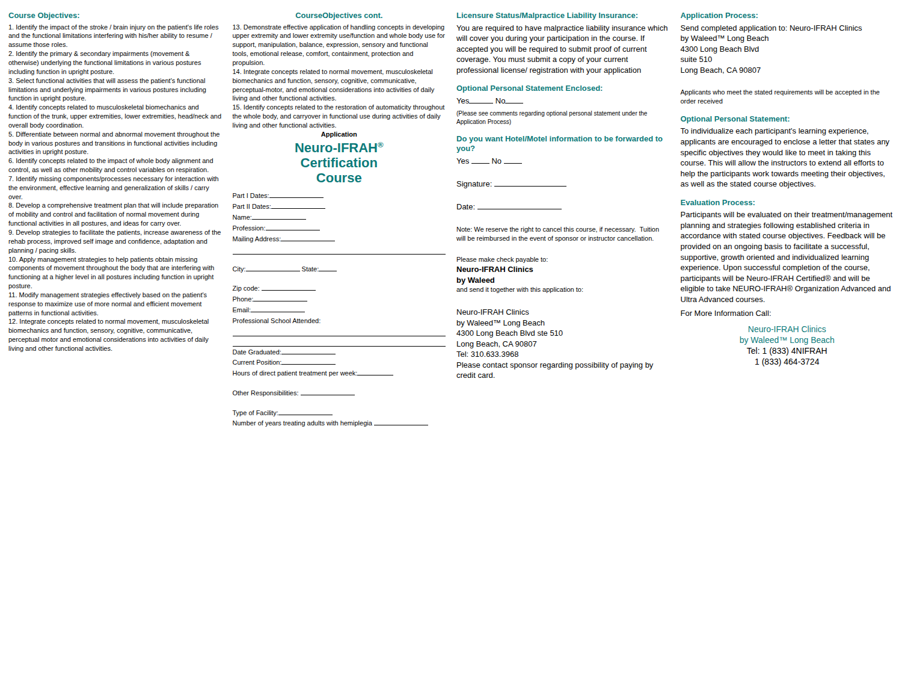Course Objectives:
1. Identify the impact of the stroke / brain injury on the patient's life roles and the functional limitations interfering with his/her ability to resume / assume those roles.
2. Identify the primary & secondary impairments (movement & otherwise) underlying the functional limitations in various postures including function in upright posture.
3. Select functional activities that will assess the patient's functional limitations and underlying impairments in various postures including function in upright posture.
4. Identify concepts related to musculoskeletal biomechanics and function of the trunk, upper extremities, lower extremities, head/neck and overall body coordination.
5. Differentiate between normal and abnormal movement throughout the body in various postures and transitions in functional activities including activities in upright posture.
6. Identify concepts related to the impact of whole body alignment and control, as well as other mobility and control variables on respiration.
7. Identify missing components/processes necessary for interaction with the environment, effective learning and generalization of skills / carry over.
8. Develop a comprehensive treatment plan that will include preparation of mobility and control and facilitation of normal movement during functional activities in all postures, and ideas for carry over.
9. Develop strategies to facilitate the patients, increase awareness of the rehab process, improved self image and confidence, adaptation and planning / pacing skills.
10. Apply management strategies to help patients obtain missing components of movement throughout the body that are interfering with functioning at a higher level in all postures including function in upright posture.
11. Modify management strategies effectively based on the patient's response to maximize use of more normal and efficient movement patterns in functional activities.
12. Integrate concepts related to normal movement, musculoskeletal biomechanics and function, sensory, cognitive, communicative, perceptual motor and emotional considerations into activities of daily living and other functional activities.
CourseObjectives cont.
13. Demonstrate effective application of handling concepts in developing upper extremity and lower extremity use/function and whole body use for support, manipulation, balance, expression, sensory and functional tools, emotional release, comfort, containment, protection and propulsion.
14. Integrate concepts related to normal movement, musculoskeletal biomechanics and function, sensory, cognitive, communicative, perceptual-motor, and emotional considerations into activities of daily living and other functional activities.
15. Identify concepts related to the restoration of automaticity throughout the whole body, and carryover in functional use during activities of daily living and other functional activities.
Application
Neuro-IFRAH®
Certification
Course
Part I Dates:
Part II Dates:
Name:
Profession:
Mailing Address:
City: State:
Zip code:
Phone:
Email:
Professional School Attended:
Date Graduated:
Current Position:
Hours of direct patient treatment per week:
Other Responsibilities:
Type of Facility:
Number of years treating adults with hemiplegia
Licensure Status/Malpractice Liability Insurance:
You are required to have malpractice liability insurance which will cover you during your participation in the course. If accepted you will be required to submit proof of current coverage. You must submit a copy of your current professional license/ registration with your application
Optional Personal Statement Enclosed:
Yes No
(Please see comments regarding optional personal statement under the Application Process)
Do you want Hotel/Motel information to be forwarded to you?
Yes No
Signature:
Date:
Note: We reserve the right to cancel this course, if necessary. Tuition will be reimbursed in the event of sponsor or instructor cancellation.
Please make check payable to:
Neuro-IFRAH Clinics
by Waleed
and send it together with this application to:
Neuro-IFRAH Clinics
by Waleed™ Long Beach
4300 Long Beach Blvd ste 510
Long Beach, CA 90807
Tel: 310.633.3968
Please contact sponsor regarding possibility of paying by credit card.
Application Process:
Send completed application to: Neuro-IFRAH Clinics
by Waleed™ Long Beach
4300 Long Beach Blvd
suite 510
Long Beach, CA 90807
Applicants who meet the stated requirements will be accepted in the order received
Optional Personal Statement:
To individualize each participant's learning experience, applicants are encouraged to enclose a letter that states any specific objectives they would like to meet in taking this course. This will allow the instructors to extend all efforts to help the participants work towards meeting their objectives, as well as the stated course objectives.
Evaluation Process:
Participants will be evaluated on their treatment/management planning and strategies following established criteria in accordance with stated course objectives. Feedback will be provided on an ongoing basis to facilitate a successful, supportive, growth oriented and individualized learning experience. Upon successful completion of the course, participants will be Neuro-IFRAH Certified® and will be eligible to take NEURO-IFRAH® Organization Advanced and Ultra Advanced courses.
For More Information Call:
Neuro-IFRAH Clinics
by Waleed™ Long Beach
Tel: 1 (833) 4NIFRAH
1 (833) 464-3724